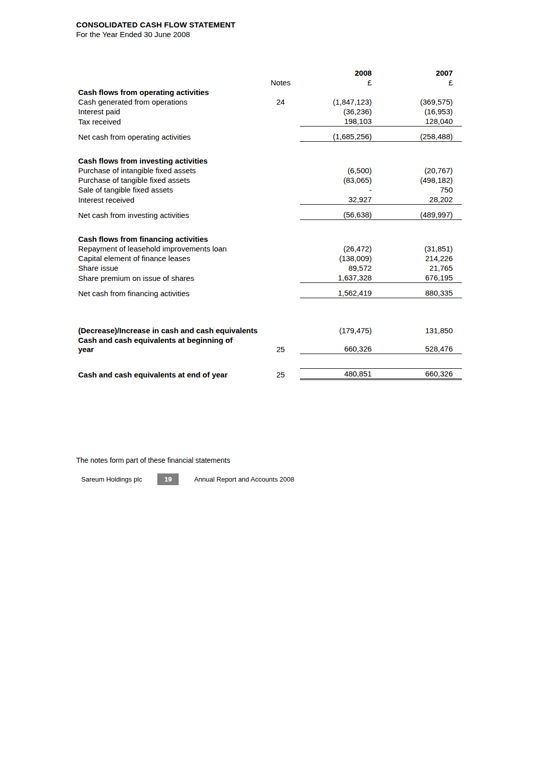CONSOLIDATED CASH FLOW STATEMENT
For the Year Ended 30 June 2008
| | | 2008 | 2007 |
| | Notes | £ | £ |
| Cash flows from operating activities | | | |
| Cash generated from operations | 24 | (1,847,123) | (369,575) |
| Interest paid | | (36,236) | (16,953) |
| Tax received | | 198,103 | 128,040 |
| Net cash from operating activities | | (1,685,256) | (258,488) |
| Cash flows from investing activities | | | |
| Purchase of intangible fixed assets | | (6,500) | (20,767) |
| Purchase of tangible fixed assets | | (83,065) | (498,182) |
| Sale of tangible fixed assets | | - | 750 |
| Interest received | | 32,927 | 28,202 |
| Net cash from investing activities | | (56,638) | (489,997) |
| Cash flows from financing activities | | | |
| Repayment of leasehold improvements loan | | (26,472) | (31,851) |
| Capital element of finance leases | | (138,009) | 214,226 |
| Share issue | | 89,572 | 21,765 |
| Share premium on issue of shares | | 1,637,328 | 676,195 |
| Net cash from financing activities | | 1,562,419 | 880,335 |
| (Decrease)/Increase in cash and cash equivalents | | (179,475) | 131,850 |
| Cash and cash equivalents at beginning of year | 25 | 660,326 | 528,476 |
| Cash and cash equivalents at end of year | 25 | 480,851 | 660,326 |
The notes form part of these financial statements
Sareum Holdings plc
19
Annual Report and Accounts 2008